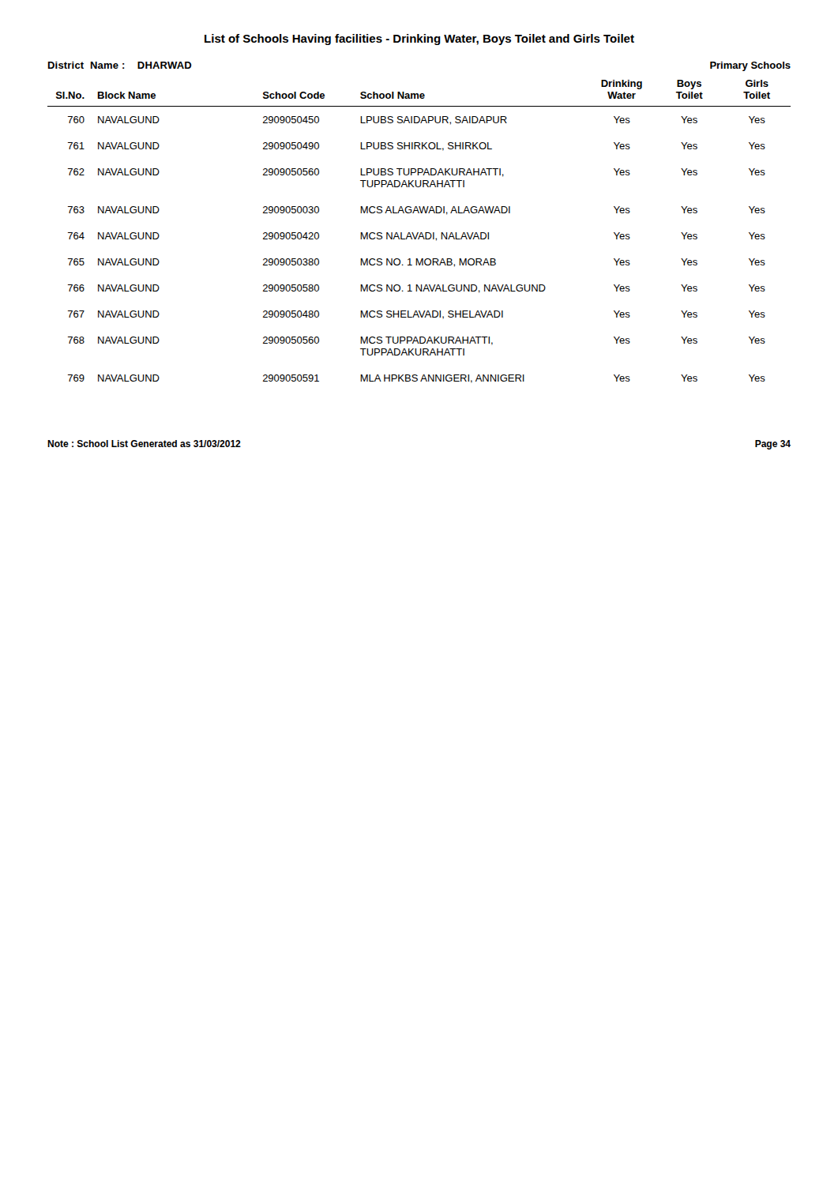List of Schools Having facilities - Drinking Water, Boys Toilet and Girls Toilet
District Name : DHARWAD
Primary Schools
| Sl.No. | Block Name | School Code | School Name | Drinking Water | Boys Toilet | Girls Toilet |
| --- | --- | --- | --- | --- | --- | --- |
| 760 | NAVALGUND | 2909050450 | LPUBS SAIDAPUR, SAIDAPUR | Yes | Yes | Yes |
| 761 | NAVALGUND | 2909050490 | LPUBS SHIRKOL, SHIRKOL | Yes | Yes | Yes |
| 762 | NAVALGUND | 2909050560 | LPUBS TUPPADAKURAHATTI, TUPPADAKURAHATTI | Yes | Yes | Yes |
| 763 | NAVALGUND | 2909050030 | MCS ALAGAWADI, ALAGAWADI | Yes | Yes | Yes |
| 764 | NAVALGUND | 2909050420 | MCS NALAVADI, NALAVADI | Yes | Yes | Yes |
| 765 | NAVALGUND | 2909050380 | MCS NO. 1 MORAB, MORAB | Yes | Yes | Yes |
| 766 | NAVALGUND | 2909050580 | MCS NO. 1 NAVALGUND, NAVALGUND | Yes | Yes | Yes |
| 767 | NAVALGUND | 2909050480 | MCS SHELAVADI, SHELAVADI | Yes | Yes | Yes |
| 768 | NAVALGUND | 2909050560 | MCS TUPPADAKURAHATTI, TUPPADAKURAHATTI | Yes | Yes | Yes |
| 769 | NAVALGUND | 2909050591 | MLA HPKBS ANNIGERI, ANNIGERI | Yes | Yes | Yes |
Note : School List Generated as 31/03/2012
Page 34